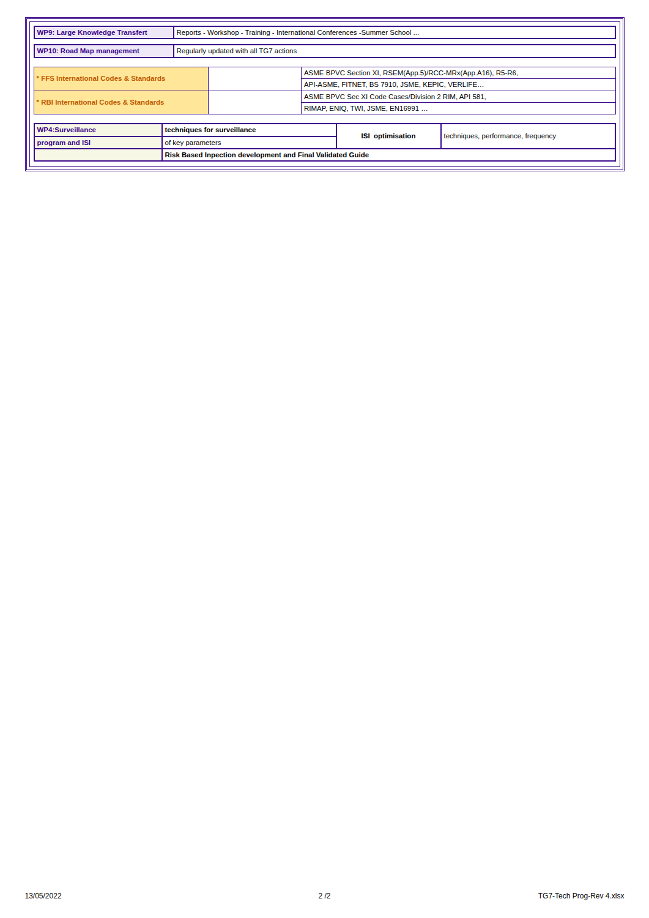| WP9: Large Knowledge Transfert | Reports - Workshop - Training - International Conferences -Summer School ... |
| WP10: Road Map management | Regularly updated with all TG7 actions |
| * FFS International Codes & Standards | | ASME BPVC Section XI, RSEM(App.5)/RCC-MRx(App.A16), R5-R6, |
| API-ASME, FITNET, BS 7910, JSME, KEPIC, VERLIFE… |
| * RBI International Codes & Standards | | ASME BPVC Sec XI Code Cases/Division 2 RIM, API 581, |
| RIMAP, ENIQ, TWI, JSME, EN16991 … |
| WP4:Surveillance | techniques for surveillance | ISI optimisation | techniques, performance, frequency |
| program and ISI | of key parameters |
| | Risk Based Inpection development and Final Validated Guide |
| 13/05/2022 | 2 /2 | TG7-Tech Prog-Rev 4.xlsx |